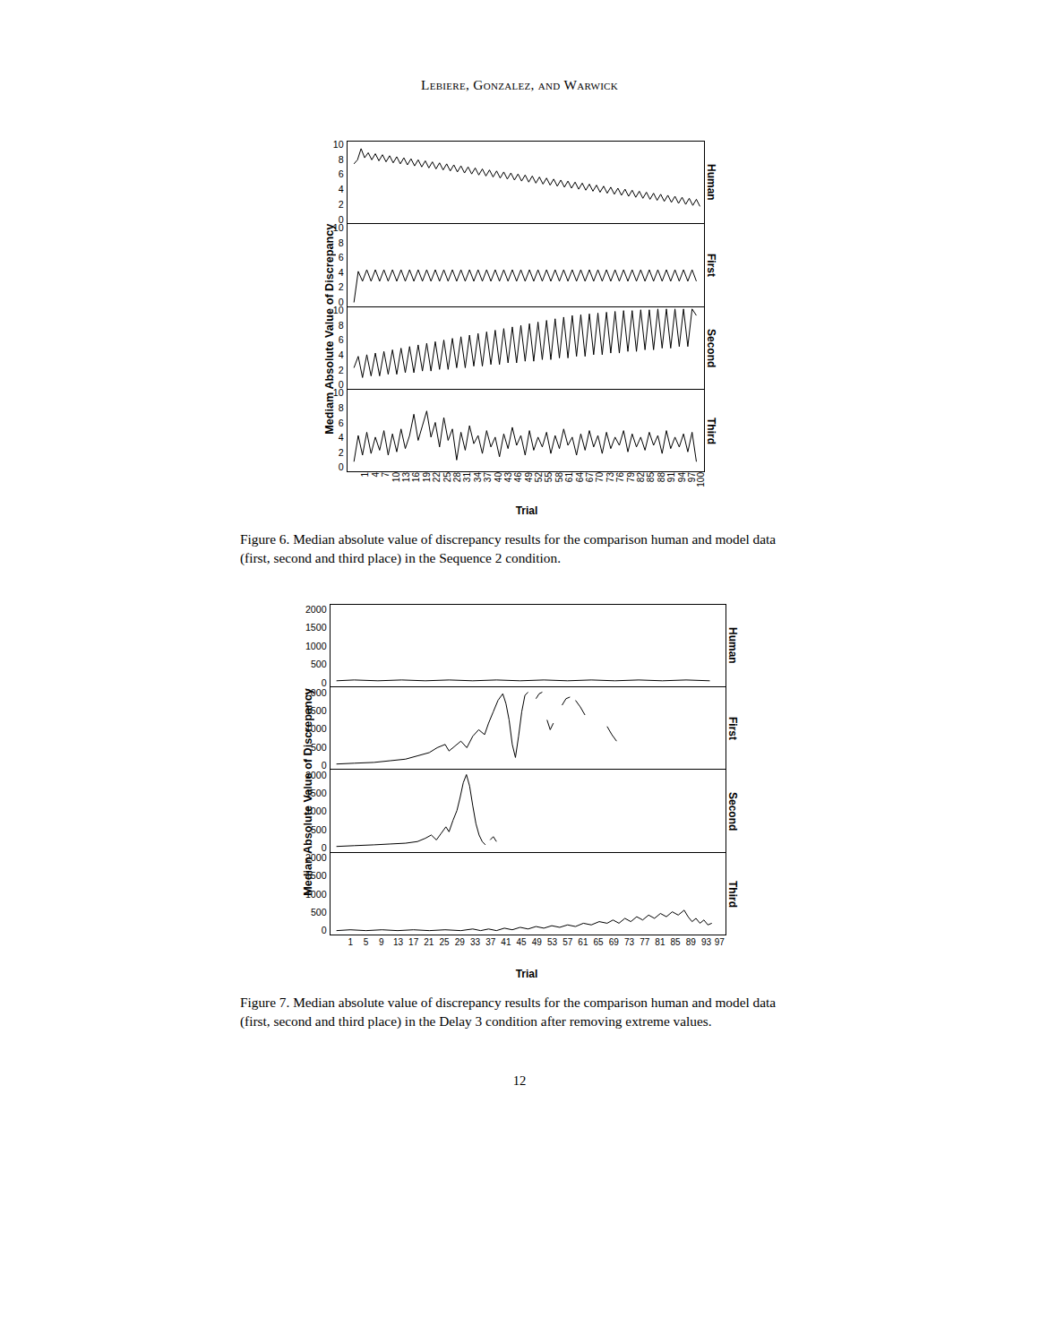Lebiere, Gonzalez, and Warwick
Mediam Absolute Value of Discrepancy
10 8 6 4 2 0
Human
10 8 6 4 2 0
First
10 8 6 4 2 0
Second
10 8 6 4 2 0
Third
1 4 7 10 13 16 19 22 25 28 31 34 37 40 43 46 49 52 55 58 61 64 67 70 73 76 79 82 85 88 91 94 97 100
Trial
Figure 6. Median absolute value of discrepancy results for the comparison human and model data (first, second and third place) in the Sequence 2 condition.
Median Absolute Value of Discrepancy
2000 1500 1000 500 0
Human
2000 1500 1000 500 0
First
2000 1500 1000 500 0
Second
2000 1500 1000 500 0
Third
1 5 9 13 17 21 25 29 33 37 41 45 49 53 57 61 65 69 73 77 81 85 89 93 97
Trial
Figure 7. Median absolute value of discrepancy results for the comparison human and model data (first, second and third place) in the Delay 3 condition after removing extreme values.
12